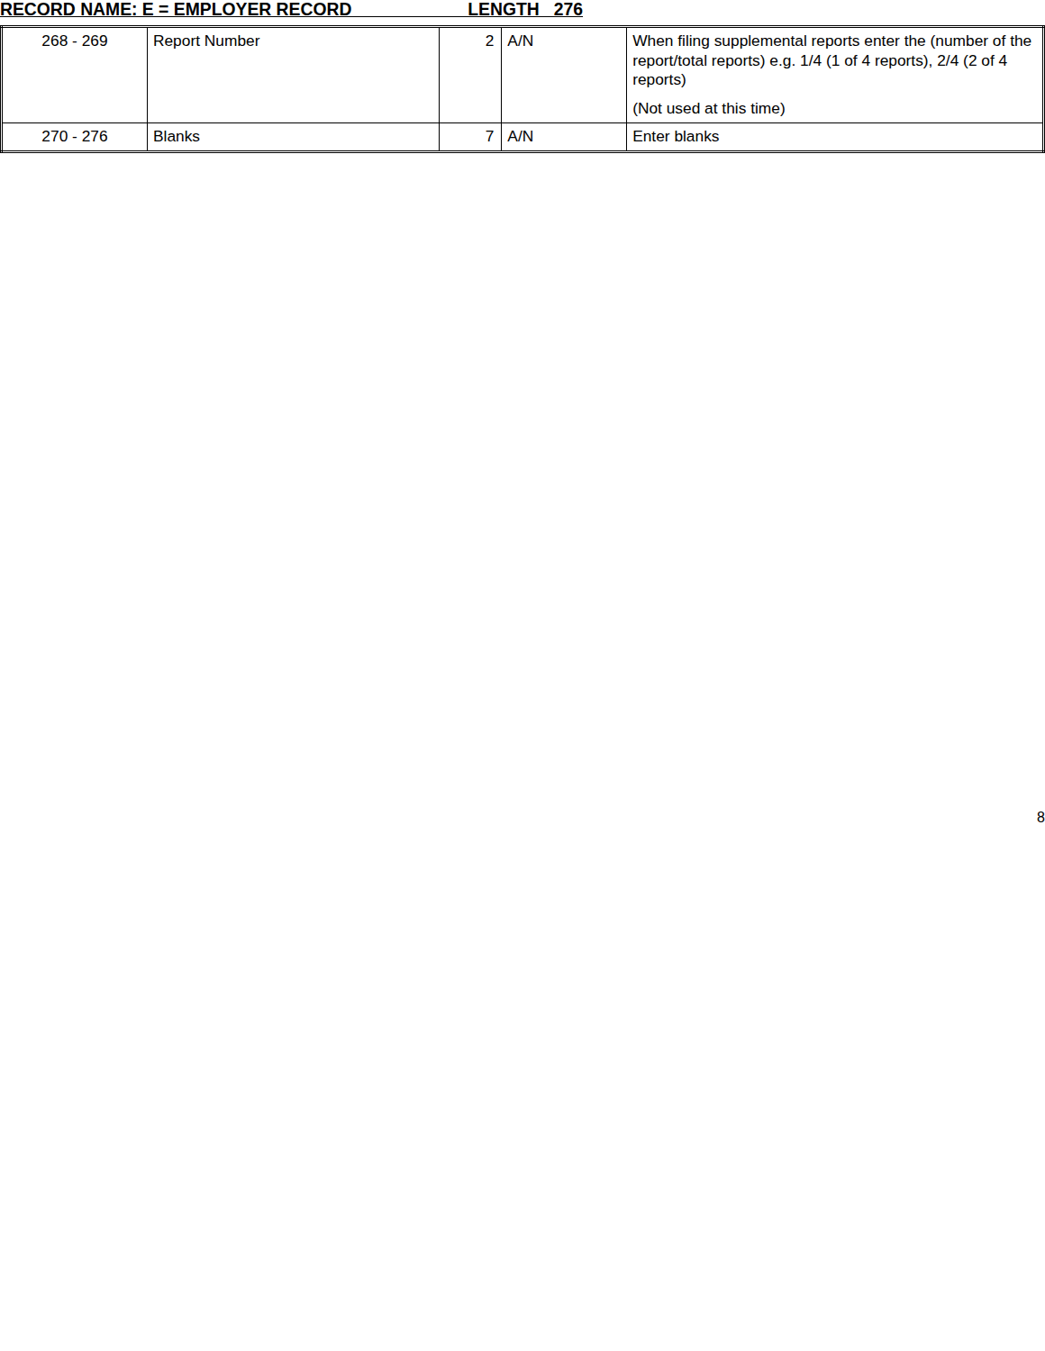RECORD NAME: E = EMPLOYER RECORD LENGTH 276
| 268 - 269 | Report Number | 2 | A/N | When filing supplemental reports enter the (number of the report/total reports) e.g. 1/4 (1 of 4 reports), 2/4 (2 of 4 reports) (Not used at this time) |
| 270 - 276 | Blanks | 7 | A/N | Enter blanks |
8